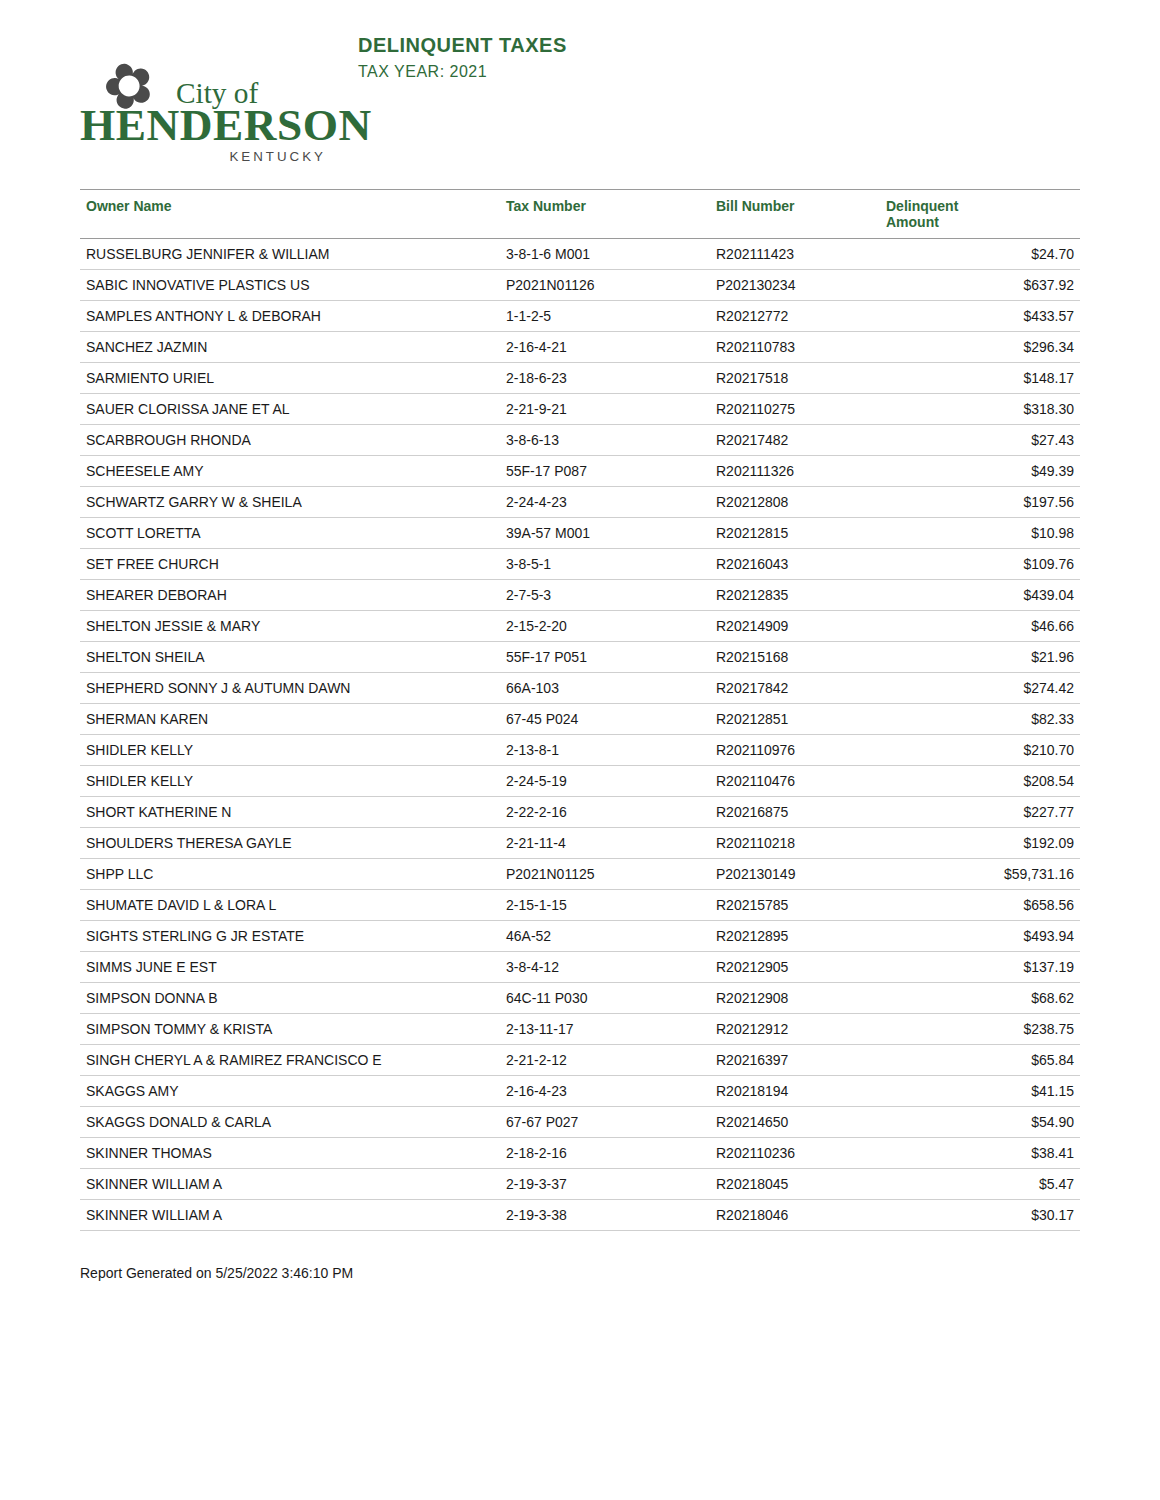✿ City of HENDERSON KENTUCKY
DELINQUENT TAXES
TAX YEAR: 2021
| Owner Name | Tax Number | Bill Number | Delinquent Amount |
| --- | --- | --- | --- |
| RUSSELBURG JENNIFER & WILLIAM | 3-8-1-6 M001 | R202111423 | $24.70 |
| SABIC INNOVATIVE PLASTICS US | P2021N01126 | P202130234 | $637.92 |
| SAMPLES ANTHONY L & DEBORAH | 1-1-2-5 | R20212772 | $433.57 |
| SANCHEZ JAZMIN | 2-16-4-21 | R202110783 | $296.34 |
| SARMIENTO URIEL | 2-18-6-23 | R20217518 | $148.17 |
| SAUER CLORISSA JANE ET AL | 2-21-9-21 | R202110275 | $318.30 |
| SCARBROUGH RHONDA | 3-8-6-13 | R20217482 | $27.43 |
| SCHEESELE AMY | 55F-17 P087 | R202111326 | $49.39 |
| SCHWARTZ GARRY W & SHEILA | 2-24-4-23 | R20212808 | $197.56 |
| SCOTT LORETTA | 39A-57 M001 | R20212815 | $10.98 |
| SET FREE CHURCH | 3-8-5-1 | R20216043 | $109.76 |
| SHEARER DEBORAH | 2-7-5-3 | R20212835 | $439.04 |
| SHELTON JESSIE & MARY | 2-15-2-20 | R20214909 | $46.66 |
| SHELTON SHEILA | 55F-17 P051 | R20215168 | $21.96 |
| SHEPHERD SONNY J & AUTUMN DAWN | 66A-103 | R20217842 | $274.42 |
| SHERMAN KAREN | 67-45 P024 | R20212851 | $82.33 |
| SHIDLER KELLY | 2-13-8-1 | R202110976 | $210.70 |
| SHIDLER KELLY | 2-24-5-19 | R202110476 | $208.54 |
| SHORT KATHERINE N | 2-22-2-16 | R20216875 | $227.77 |
| SHOULDERS THERESA GAYLE | 2-21-11-4 | R202110218 | $192.09 |
| SHPP LLC | P2021N01125 | P202130149 | $59,731.16 |
| SHUMATE DAVID L & LORA L | 2-15-1-15 | R20215785 | $658.56 |
| SIGHTS STERLING G JR ESTATE | 46A-52 | R20212895 | $493.94 |
| SIMMS JUNE E EST | 3-8-4-12 | R20212905 | $137.19 |
| SIMPSON DONNA B | 64C-11 P030 | R20212908 | $68.62 |
| SIMPSON TOMMY & KRISTA | 2-13-11-17 | R20212912 | $238.75 |
| SINGH CHERYL A & RAMIREZ FRANCISCO E | 2-21-2-12 | R20216397 | $65.84 |
| SKAGGS AMY | 2-16-4-23 | R20218194 | $41.15 |
| SKAGGS DONALD & CARLA | 67-67 P027 | R20214650 | $54.90 |
| SKINNER THOMAS | 2-18-2-16 | R202110236 | $38.41 |
| SKINNER WILLIAM A | 2-19-3-37 | R20218045 | $5.47 |
| SKINNER WILLIAM A | 2-19-3-38 | R20218046 | $30.17 |
Report Generated on 5/25/2022 3:46:10 PM